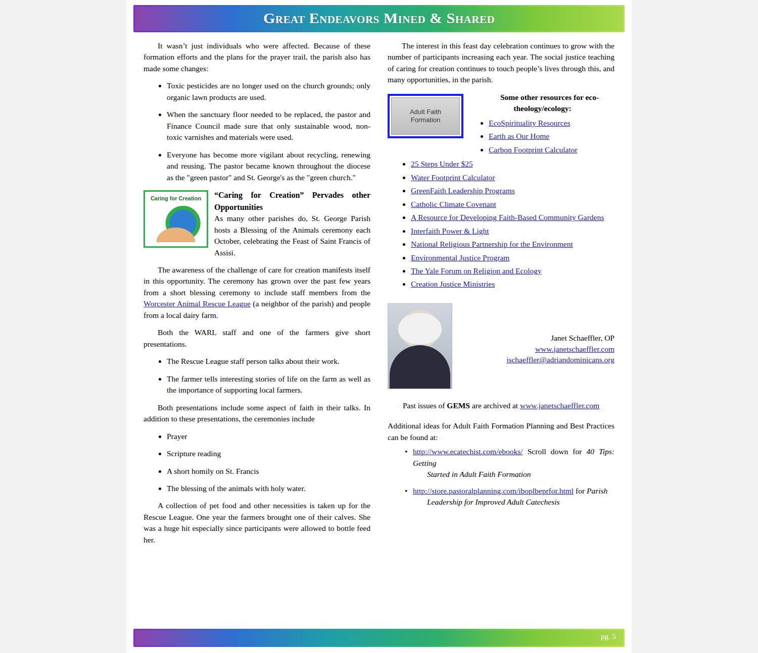Great Endeavors Mined & Shared
It wasn’t just individuals who were affected. Because of these formation efforts and the plans for the prayer trail, the parish also has made some changes:
Toxic pesticides are no longer used on the church grounds; only organic lawn products are used.
When the sanctuary floor needed to be replaced, the pastor and Finance Council made sure that only sustainable wood, non-toxic varnishes and materials were used.
Everyone has become more vigilant about recycling, renewing and reusing. The pastor became known throughout the diocese as the "green pastor" and St. George's as the "green church."
“Caring for Creation” Pervades other Opportunities
As many other parishes do, St. George Parish hosts a Blessing of the Animals ceremony each October, celebrating the Feast of Saint Francis of Assisi.
The awareness of the challenge of care for creation manifests itself in this opportunity. The ceremony has grown over the past few years from a short blessing ceremony to include staff members from the Worcester Animal Rescue League (a neighbor of the parish) and people from a local dairy farm.
Both the WARL staff and one of the farmers give short presentations.
The Rescue League staff person talks about their work.
The farmer tells interesting stories of life on the farm as well as the importance of supporting local farmers.
Both presentations include some aspect of faith in their talks. In addition to these presentations, the ceremonies include
Prayer
Scripture reading
A short homily on St. Francis
The blessing of the animals with holy water.
A collection of pet food and other necessities is taken up for the Rescue League. One year the farmers brought one of their calves. She was a huge hit especially since participants were allowed to bottle feed her.
The interest in this feast day celebration continues to grow with the number of participants increasing each year. The social justice teaching of caring for creation continues to touch people’s lives through this, and many opportunities, in the parish.
Adult Faith
Formation
Some other resources for eco-theology/ecology:
EcoSpirituality Resources
Earth as Our Home
Carbon Footprint Calculator
25 Steps Under $25
Water Footprint Calculator
GreenFaith Leadership Programs
Catholic Climate Covenant
A Resource for Developing Faith-Based Community Gardens
Interfaith Power & Light
National Religious Partnership for the Environment
Environmental Justice Program
The Yale Forum on Religion and Ecology
Creation Justice Ministries
Janet Schaeffler, OP
www.janetschaeffler.com
jschaeffler@adriandominicans.org
Past issues of GEMS are archived at www.janetschaeffler.com
Additional ideas for Adult Faith Formation Planning and Best Practices can be found at:
http://www.ecatechist.com/ebooks/ Scroll down for 40 Tips: Getting Started in Adult Faith Formation
http://store.pastoralplanning.com/iboplbeprfor.html for Parish Leadership for Improved Adult Catechesis
pg. 5